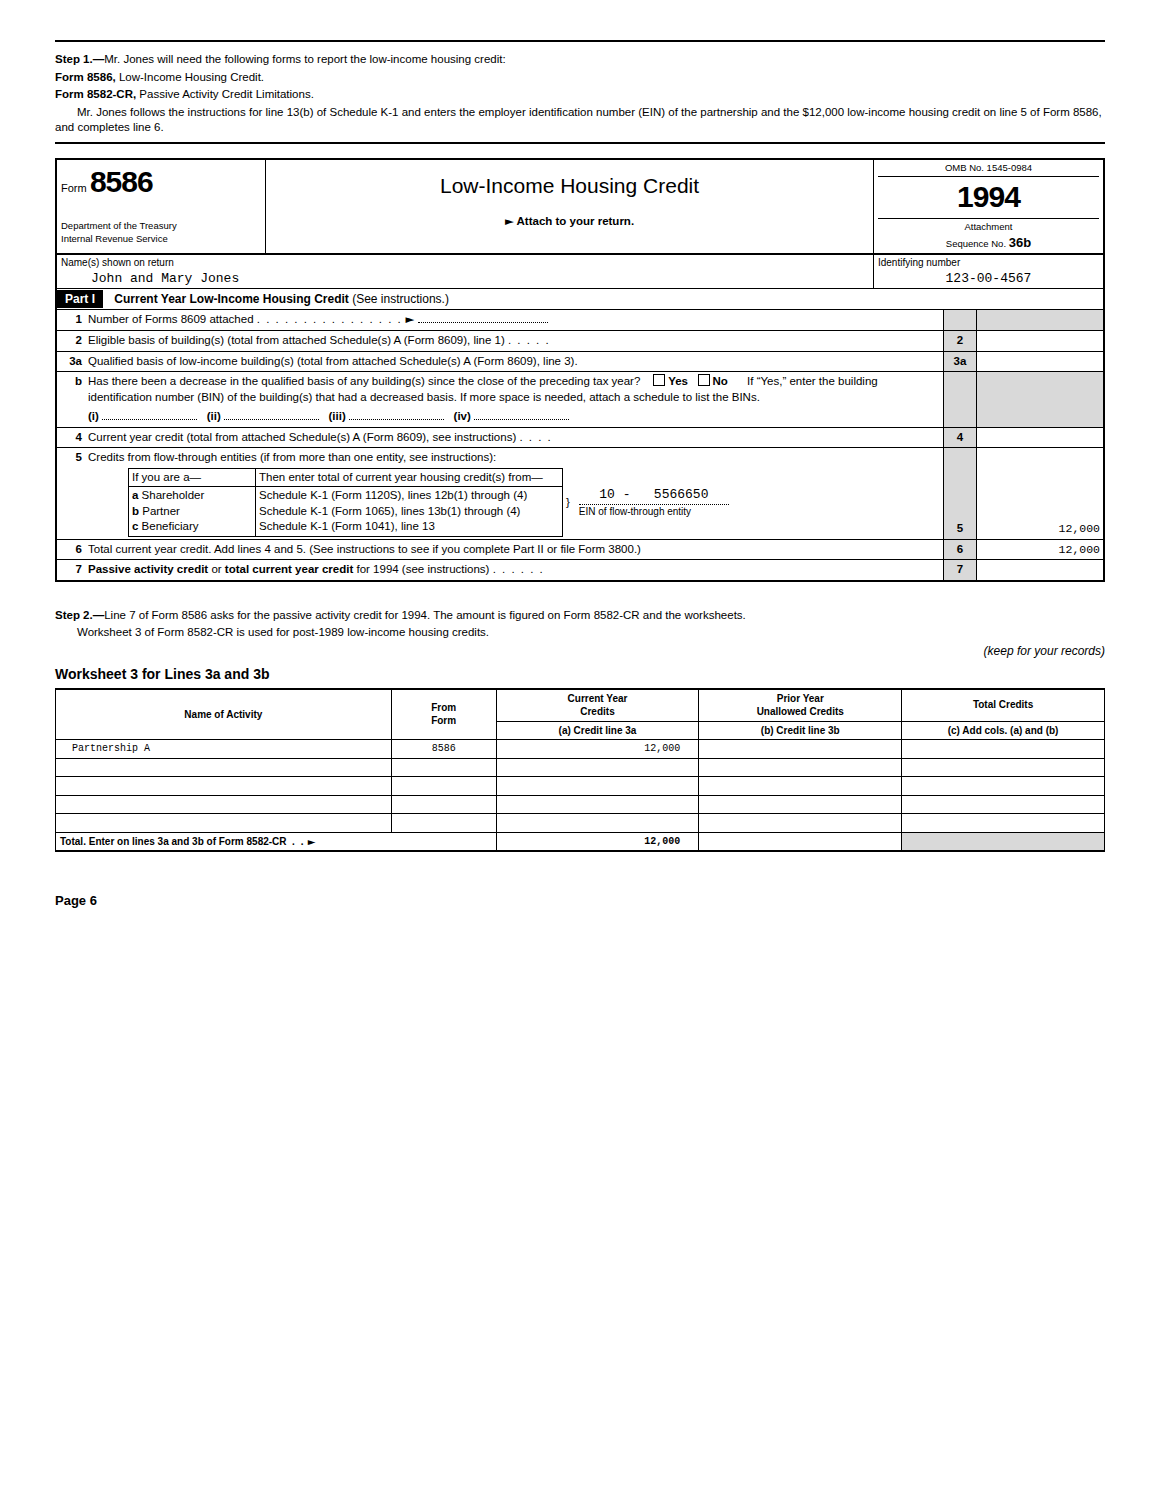Step 1.—Mr. Jones will need the following forms to report the low-income housing credit:
Form 8586, Low-Income Housing Credit.
Form 8582-CR, Passive Activity Credit Limitations.
Mr. Jones follows the instructions for line 13(b) of Schedule K-1 and enters the employer identification number (EIN) of the partnership and the $12,000 low-income housing credit on line 5 of Form 8586, and completes line 6.
| Form 8586 Department of the Treasury Internal Revenue Service | Low-Income Housing Credit ► Attach to your return. | OMB No. 1545-0984 19 94 Attachment Sequence No. 36b |
| Name(s) shown on return John and Mary Jones | Identifying number 123-00-4567 |
Part I Current Year Low-Income Housing Credit (See instructions.)
| 1 | Number of Forms 8609 attached . . . . . . . . . . . . . . . . ► | | |
| 2 | Eligible basis of building(s) (total from attached Schedule(s) A (Form 8609), line 1) . . . . . | 2 | |
| 3a | Qualified basis of low-income building(s) (total from attached Schedule(s) A (Form 8609), line 3) . | 3a | |
| b | Has there been a decrease in the qualified basis of any building(s) since the close of the preceding tax year? Yes No If “Yes,” enter the building identification number (BIN) of the building(s) that had a decreased basis. If more space is needed, attach a schedule to list the BINs. (i) (ii) (iii) (iv) | | |
| 4 | Current year credit (total from attached Schedule(s) A (Form 8609), see instructions) . . . . | 4 | |
| 5 | Credits from flow-through entities (if from more than one entity, see instructions): / If you are a— / Then enter total of current year housing credit(s) from— / } / 10 - 5566650 EIN of flow-through entity / / a Shareholder b Partner c Beneficiary / Schedule K-1 (Form 1120S), lines 12b(1) through (4) Schedule K-1 (Form 1065), lines 13b(1) through (4) Schedule K-1 (Form 1041), line 13 / | 5 | 12,000 |
| 6 | Total current year credit. Add lines 4 and 5. (See instructions to see if you complete Part II or file Form 3800.) | 6 | 12,000 |
| 7 | Passive activity credit or total current year credit for 1994 (see instructions) . . . . . . | 7 | |
Step 2.—Line 7 of Form 8586 asks for the passive activity credit for 1994. The amount is figured on Form 8582-CR and the worksheets.
Worksheet 3 of Form 8582-CR is used for post-1989 low-income housing credits.
Worksheet 3 for Lines 3a and 3b (keep for your records)
| Name of Activity | From Form | Current Year Credits | Prior Year Unallowed Credits | Total Credits |
| --- | --- | --- | --- | --- |
| (a) Credit line 3a | (b) Credit line 3b | (c) Add cols. (a) and (b) |
| Partnership A | 8586 | 12,000 | | |
| Total. Enter on lines 3a and 3b of Form 8582-CR . . ► | 12,000 | | |
Page 6